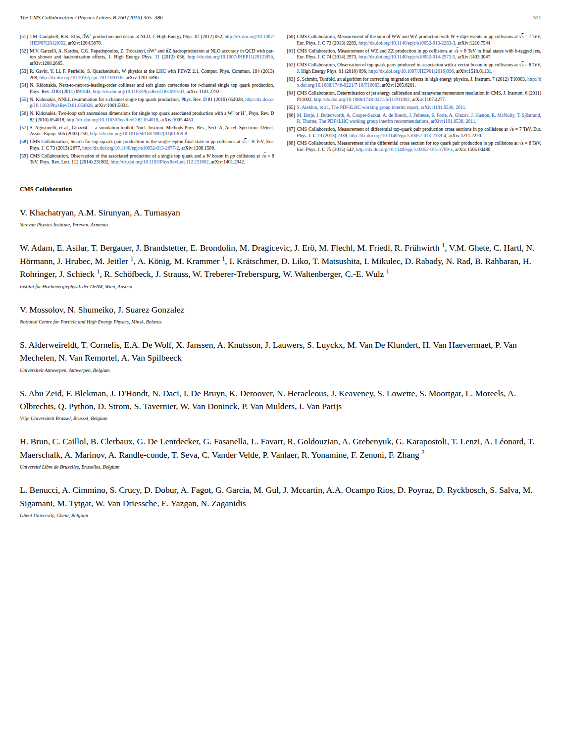The CMS Collaboration / Physics Letters B 760 (2016) 365–386 371
[51] J.M. Campbell, R.K. Ellis, tt̄W± production and decay at NLO, J. High Energy Phys. 07 (2012) 052, http://dx.doi.org/10.1007/JHEP07(2012)052, arXiv:1204.5678.
[52] M.V. Garzelli, A. Kardos, C.G. Papadopoulos, Z. Trócsányi, tt̄W± and tt̄Z hadroproduction at NLO accuracy in QCD with parton shower and hadronization effects, J. High Energy Phys. 11 (2012) 056, http://dx.doi.org/10.1007/JHEP11(2012)056, arXiv:1208.2665.
[53] R. Gavin, Y. Li, F. Petriello, S. Quackenbush, W physics at the LHC with FEWZ 2.1, Comput. Phys. Commun. 184 (2013) 208, http://dx.doi.org/10.1016/j.cpc.2012.09.005, arXiv:1201.5896.
[54] N. Kidonakis, Next-to-next-to-leading-order collinear and soft gluon corrections for t-channel single top quark production, Phys. Rev. D 83 (2011) 091503, http://dx.doi.org/10.1103/PhysRevD.83.091503, arXiv:1103.2792.
[55] N. Kidonakis, NNLL resummation for s-channel single top quark production, Phys. Rev. D 81 (2010) 054028, http://dx.doi.org/10.1103/PhysRevD.81.054028, arXiv:1001.5034.
[56] N. Kidonakis, Two-loop soft anomalous dimensions for single top quark associated production with a W− or H−, Phys. Rev. D 82 (2010) 054018, http://dx.doi.org/10.1103/PhysRevD.82.054018, arXiv:1005.4451.
[57] S. Agostinelli, et al., Geant4 — a simulation toolkit, Nucl. Instrum. Methods Phys. Res., Sect. A, Accel. Spectrom. Detect. Assoc. Equip. 506 (2003) 250, http://dx.doi.org/10.1016/S0168-9002(03)01368-8.
[58] CMS Collaboration, Search for top-squark pair production in the single-lepton final state in pp collisions at √s = 8 TeV, Eur. Phys. J. C 73 (2013) 2677, http://dx.doi.org/10.1140/epjc/s10052-013-2677-2, arXiv:1308.1586.
[59] CMS Collaboration, Observation of the associated production of a single top quark and a W boson in pp collisions at √s = 8 TeV, Phys. Rev. Lett. 112 (2014) 231802, http://dx.doi.org/10.1103/PhysRevLett.112.231802, arXiv:1401.2942.
[60] CMS Collaboration, Measurement of the sum of WW and WZ production with W + dijet events in pp collisions at √s = 7 TeV, Eur. Phys. J. C 73 (2013) 2283, http://dx.doi.org/10.1140/epjc/s10052-013-2283-3, arXiv:1210.7544.
[61] CMS Collaboration, Measurement of WZ and ZZ production in pp collisions at √s = 8 TeV in final states with b-tagged jets, Eur. Phys. J. C 74 (2014) 2973, http://dx.doi.org/10.1140/epjc/s10052-014-2973-5, arXiv:1403.3047.
[62] CMS Collaboration, Observation of top quark pairs produced in association with a vector boson in pp collisions at √s = 8 TeV, J. High Energy Phys. 01 (2016) 096, http://dx.doi.org/10.1007/JHEP01(2016)096, arXiv:1510.01131.
[63] S. Schmitt, Tunfold, an algorithm for correcting migration effects in high energy physics, J. Instrum. 7 (2012) T10003, http://dx.doi.org/10.1088/1748-0221/7/10/T10003, arXiv:1205.6201.
[64] CMS Collaboration, Determination of jet energy calibration and transverse momentum resolution in CMS, J. Instrum. 6 (2011) P11002, http://dx.doi.org/10.1088/1748-0221/6/11/P11002, arXiv:1107.4277.
[65] S. Alekhin, et al., The PDF4LHC working group interim report, arXiv:1101.0536, 2011.
[66] M. Botje, J. Butterworth, A. Cooper-Sarkar, A. de Roeck, J. Feltesse, S. Forte, A. Glazov, J. Huston, R. McNulty, T. Sjöstrand, R. Thorne, The PDF4LHC working group interim recommendations, arXiv:1101.0538, 2011.
[67] CMS Collaboration, Measurement of differential top-quark pair production cross sections in pp collisions at √s = 7 TeV, Eur. Phys. J. C 73 (2013) 2339, http://dx.doi.org/10.1140/epjc/s10052-013-2339-4, arXiv:1211.2220.
[68] CMS Collaboration, Measurement of the differential cross section for top quark pair production in pp collisions at √s = 8 TeV, Eur. Phys. J. C 75 (2015) 542, http://dx.doi.org/10.1140/epjc/s10052-015-3709-x, arXiv:1505.04480.
CMS Collaboration
V. Khachatryan, A.M. Sirunyan, A. Tumasyan
Yerevan Physics Institute, Yerevan, Armenia
W. Adam, E. Asilar, T. Bergauer, J. Brandstetter, E. Brondolin, M. Dragicevic, J. Erö, M. Flechl, M. Friedl, R. Frühwirth 1, V.M. Ghete, C. Hartl, N. Hörmann, J. Hrubec, M. Jeitler 1, A. König, M. Krammer 1, I. Krätschmer, D. Liko, T. Matsushita, I. Mikulec, D. Rabady, N. Rad, B. Rahbaran, H. Rohringer, J. Schieck 1, R. Schöfbeck, J. Strauss, W. Treberer-Treberspurg, W. Waltenberger, C.-E. Wulz 1
Institut für Hochenergiephysik der OeAW, Wien, Austria
V. Mossolov, N. Shumeiko, J. Suarez Gonzalez
National Centre for Particle and High Energy Physics, Minsk, Belarus
S. Alderweireldt, T. Cornelis, E.A. De Wolf, X. Janssen, A. Knutsson, J. Lauwers, S. Luyckx, M. Van De Klundert, H. Van Haevermaet, P. Van Mechelen, N. Van Remortel, A. Van Spilbeeck
Universiteit Antwerpen, Antwerpen, Belgium
S. Abu Zeid, F. Blekman, J. D'Hondt, N. Daci, I. De Bruyn, K. Deroover, N. Heracleous, J. Keaveney, S. Lowette, S. Moortgat, L. Moreels, A. Olbrechts, Q. Python, D. Strom, S. Tavernier, W. Van Doninck, P. Van Mulders, I. Van Parijs
Vrije Universiteit Brussel, Brussel, Belgium
H. Brun, C. Caillol, B. Clerbaux, G. De Lentdecker, G. Fasanella, L. Favart, R. Goldouzian, A. Grebenyuk, G. Karapostoli, T. Lenzi, A. Léonard, T. Maerschalk, A. Marinov, A. Randle-conde, T. Seva, C. Vander Velde, P. Vanlaer, R. Yonamine, F. Zenoni, F. Zhang 2
Université Libre de Bruxelles, Bruxelles, Belgium
L. Benucci, A. Cimmino, S. Crucy, D. Dobur, A. Fagot, G. Garcia, M. Gul, J. Mccartin, A.A. Ocampo Rios, D. Poyraz, D. Ryckbosch, S. Salva, M. Sigamani, M. Tytgat, W. Van Driessche, E. Yazgan, N. Zaganidis
Ghent University, Ghent, Belgium